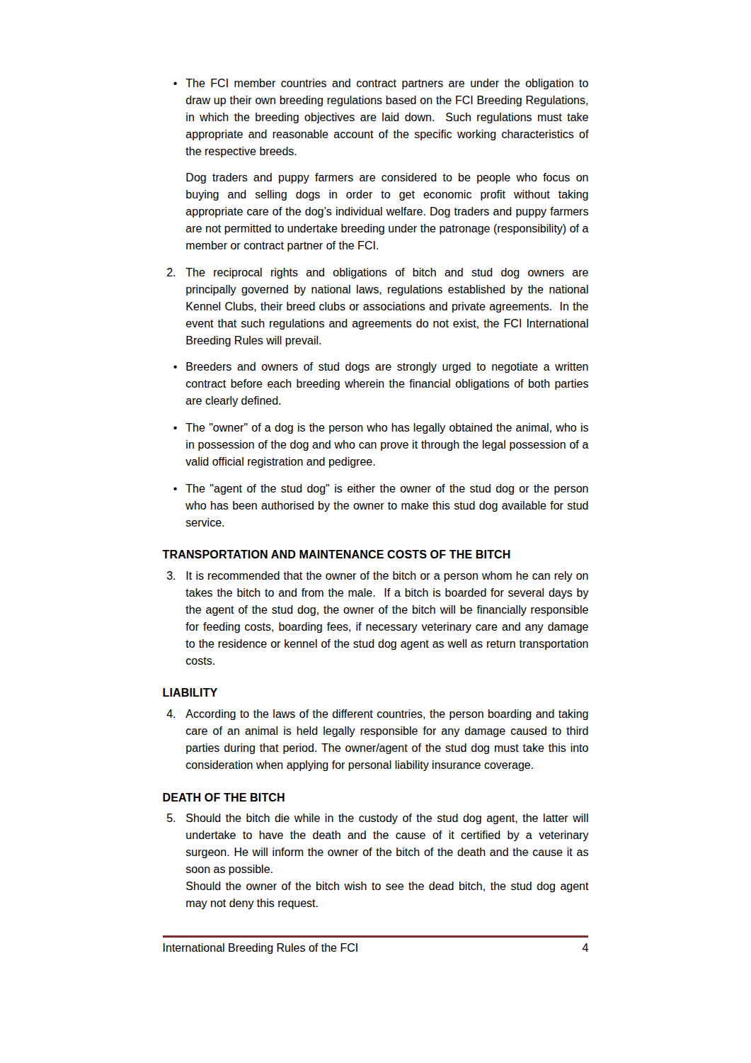The FCI member countries and contract partners are under the obligation to draw up their own breeding regulations based on the FCI Breeding Regulations, in which the breeding objectives are laid down. Such regulations must take appropriate and reasonable account of the specific working characteristics of the respective breeds.
Dog traders and puppy farmers are considered to be people who focus on buying and selling dogs in order to get economic profit without taking appropriate care of the dog’s individual welfare. Dog traders and puppy farmers are not permitted to undertake breeding under the patronage (responsibility) of a member or contract partner of the FCI.
2. The reciprocal rights and obligations of bitch and stud dog owners are principally governed by national laws, regulations established by the national Kennel Clubs, their breed clubs or associations and private agreements. In the event that such regulations and agreements do not exist, the FCI International Breeding Rules will prevail.
Breeders and owners of stud dogs are strongly urged to negotiate a written contract before each breeding wherein the financial obligations of both parties are clearly defined.
The "owner" of a dog is the person who has legally obtained the animal, who is in possession of the dog and who can prove it through the legal possession of a valid official registration and pedigree.
The "agent of the stud dog" is either the owner of the stud dog or the person who has been authorised by the owner to make this stud dog available for stud service.
Transportation and maintenance costs of the bitch
3. It is recommended that the owner of the bitch or a person whom he can rely on takes the bitch to and from the male. If a bitch is boarded for several days by the agent of the stud dog, the owner of the bitch will be financially responsible for feeding costs, boarding fees, if necessary veterinary care and any damage to the residence or kennel of the stud dog agent as well as return transportation costs.
Liability
4. According to the laws of the different countries, the person boarding and taking care of an animal is held legally responsible for any damage caused to third parties during that period. The owner/agent of the stud dog must take this into consideration when applying for personal liability insurance coverage.
Death of the bitch
5. Should the bitch die while in the custody of the stud dog agent, the latter will undertake to have the death and the cause of it certified by a veterinary surgeon. He will inform the owner of the bitch of the death and the cause it as soon as possible.
Should the owner of the bitch wish to see the dead bitch, the stud dog agent may not deny this request.
International Breeding Rules of the FCI 4